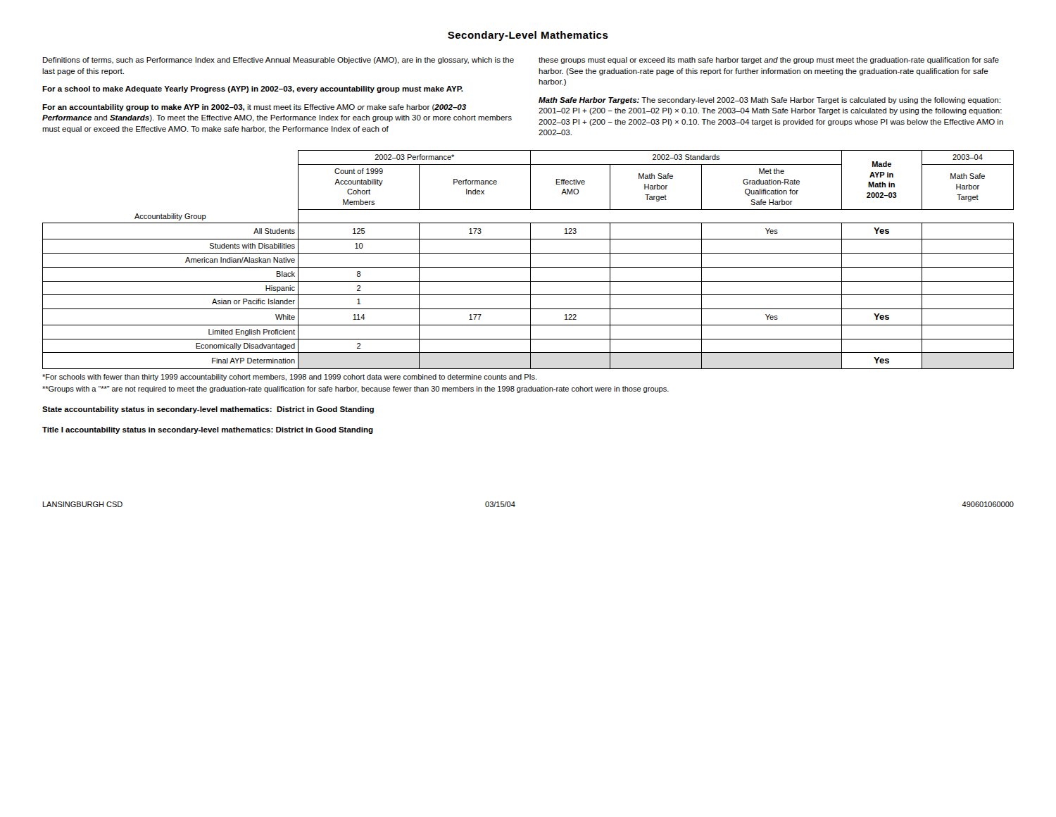Secondary-Level Mathematics
Definitions of terms, such as Performance Index and Effective Annual Measurable Objective (AMO), are in the glossary, which is the last page of this report.
For a school to make Adequate Yearly Progress (AYP) in 2002–03, every accountability group must make AYP.
For an accountability group to make AYP in 2002–03, it must meet its Effective AMO or make safe harbor (2002–03 Performance and Standards). To meet the Effective AMO, the Performance Index for each group with 30 or more cohort members must equal or exceed the Effective AMO. To make safe harbor, the Performance Index of each of
these groups must equal or exceed its math safe harbor target and the group must meet the graduation-rate qualification for safe harbor. (See the graduation-rate page of this report for further information on meeting the graduation-rate qualification for safe harbor.)
Math Safe Harbor Targets: The secondary-level 2002–03 Math Safe Harbor Target is calculated by using the following equation: 2001–02 PI + (200 − the 2001–02 PI) × 0.10. The 2003–04 Math Safe Harbor Target is calculated by using the following equation: 2002–03 PI + (200 − the 2002–03 PI) × 0.10. The 2003–04 target is provided for groups whose PI was below the Effective AMO in 2002–03.
| | 2002–03 Performance* | 2002–03 Standards | Made AYP in Math in 2002–03 | 2003–04 |
| --- | --- | --- | --- | --- |
| Count of 1999 Accountability Cohort Members | Performance Index | Effective AMO | Math Safe Harbor Target | Met the Graduation-Rate Qualification for Safe Harbor | Math Safe Harbor Target |
| Accountability Group | |
| All Students | 125 | 173 | 123 | | Yes | Yes | |
| Students with Disabilities | 10 | | | | | | |
| American Indian/Alaskan Native | | | | | | | |
| Black | 8 | | | | | | |
| Hispanic | 2 | | | | | | |
| Asian or Pacific Islander | 1 | | | | | | |
| White | 114 | 177 | 122 | | Yes | Yes | |
| Limited English Proficient | | | | | | | |
| Economically Disadvantaged | 2 | | | | | | |
| Final AYP Determination | | | | | | Yes | |
*For schools with fewer than thirty 1999 accountability cohort members, 1998 and 1999 cohort data were combined to determine counts and PIs.
**Groups with a “**” are not required to meet the graduation-rate qualification for safe harbor, because fewer than 30 members in the 1998 graduation-rate cohort were in those groups.
State accountability status in secondary-level mathematics: District in Good Standing
Title I accountability status in secondary-level mathematics: District in Good Standing
LANSINGBURGH CSD 03/15/04 490601060000